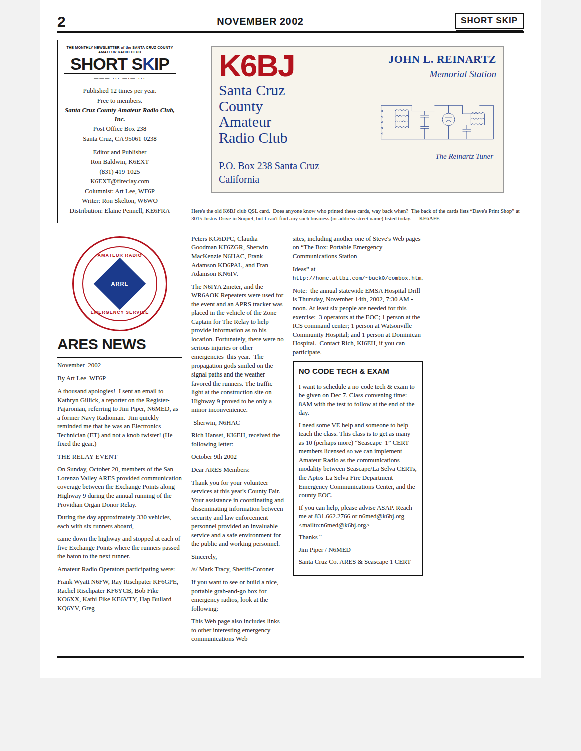2
NOVEMBER 2002
SHORT SKIP
THE MONTHLY NEWSLETTER of the SANTA CRUZ COUNTY AMATEUR RADIO CLUB
SHORT SKIP
——— ··· —·— ···
Published 12 times per year.
Free to members.
Santa Cruz County Amateur Radio Club, Inc.
Post Office Box 238
Santa Cruz, CA 95061-0238
Editor and Publisher
Ron Baldwin, K6EXT
(831) 419-1025
K6EXT@fireclay.com
Columnist: Art Lee, WF6P
Writer: Ron Skelton, W6WO
Distribution: Elaine Pennell, KE6FRA
AMATEUR RADIO
ARRL
EMERGENCY SERVICE
ARES NEWS
November 2002
By Art Lee WF6P
A thousand apologies! I sent an email to Kathryn Gillick, a reporter on the Register-Pajaronian, referring to Jim Piper, N6MED, as a former Navy Radioman. Jim quickly reminded me that he was an Electronics Technician (ET) and not a knob twister! (He fixed the gear.)
THE RELAY EVENT
On Sunday, October 20, members of the San Lorenzo Valley ARES provided communication coverage between the Exchange Points along Highway 9 during the annual running of the Providian Organ Donor Relay.
During the day approximately 330 vehicles, each with six runners aboard,
came down the highway and stopped at each of five Exchange Points where the runners passed the baton to the next runner.
Amateur Radio Operators participating were:
Frank Wyatt N6FW, Ray Rischpater KF6GPE, Rachel Rischpater KF6YCB, Bob Fike KO6XX, Kathi Fike KE6VTY, Hap Bullard KQ6YV, Greg
K6BJ
JOHN L. REINARTZ
Memorial Station
Santa Cruz
County
Amateur
Radio Club
The Reinartz Tuner
P.O. Box 238 Santa Cruz
California
Here's the old K6BJ club QSL card. Does anyone know who printed these cards, way back when? The back of the cards lists “Dave's Print Shop” at 3015 Justus Drive in Soquel, but I can't find any such business (or address street name) listed today. -- KE6AFE
Peters KG6DPC, Claudia Goodman KF6ZGR, Sherwin MacKenzie N6HAC, Frank Adamson KD6PAL, and Fran Adamson KN6IV.
The N6IYA 2meter, and the WR6AOK Repeaters were used for the event and an APRS tracker was placed in the vehicle of the Zone Captain for The Relay to help provide information as to his location. Fortunately, there were no serious injuries or other emergencies this year. The propagation gods smiled on the signal paths and the weather favored the runners. The traffic light at the construction site on Highway 9 proved to be only a minor inconvenience.
-Sherwin, N6HAC
Rich Hanset, KI6EH, received the following letter:
October 9th 2002
Dear ARES Members:
Thank you for your volunteer services at this year's County Fair. Your assistance in coordinating and disseminating information between security and law enforcement personnel provided an invaluable service and a safe environment for the public and working personnel.
Sincerely,
/s/ Mark Tracy, Sheriff-Coroner
If you want to see or build a nice, portable grab-and-go box for emergency radios, look at the following:
This Web page also includes links to other interesting emergency communications Web
sites, including another one of Steve's Web pages on “The Box: Portable Emergency Communications Station
Ideas” at http://home.attbi.com/~buck0/combox.htm.
Note: the annual statewide EMSA Hospital Drill is Thursday, November 14th, 2002, 7:30 AM - noon. At least six people are needed for this exercise: 3 operators at the EOC; 1 person at the ICS command center; 1 person at Watsonville Community Hospital; and 1 person at Dominican Hospital. Contact Rich, KI6EH, if you can participate.
NO CODE TECH & EXAM
I want to schedule a no-code tech & exam to be given on Dec 7. Class convening time: 8AM with the test to follow at the end of the day.
I need some VE help and someone to help teach the class. This class is to get as many as 10 (perhaps more) “Seascape 1” CERT members licensed so we can implement Amateur Radio as the communications modality between Seascape/La Selva CERTs, the Aptos-La Selva Fire Department Emergency Communications Center, and the county EOC.
If you can help, please advise ASAP. Reach me at 831.662.2766 or n6med@k6bj.org <mailto:n6med@k6bj.org>
Thanks ˆ
Jim Piper / N6MED
Santa Cruz Co. ARES & Seascape 1 CERT